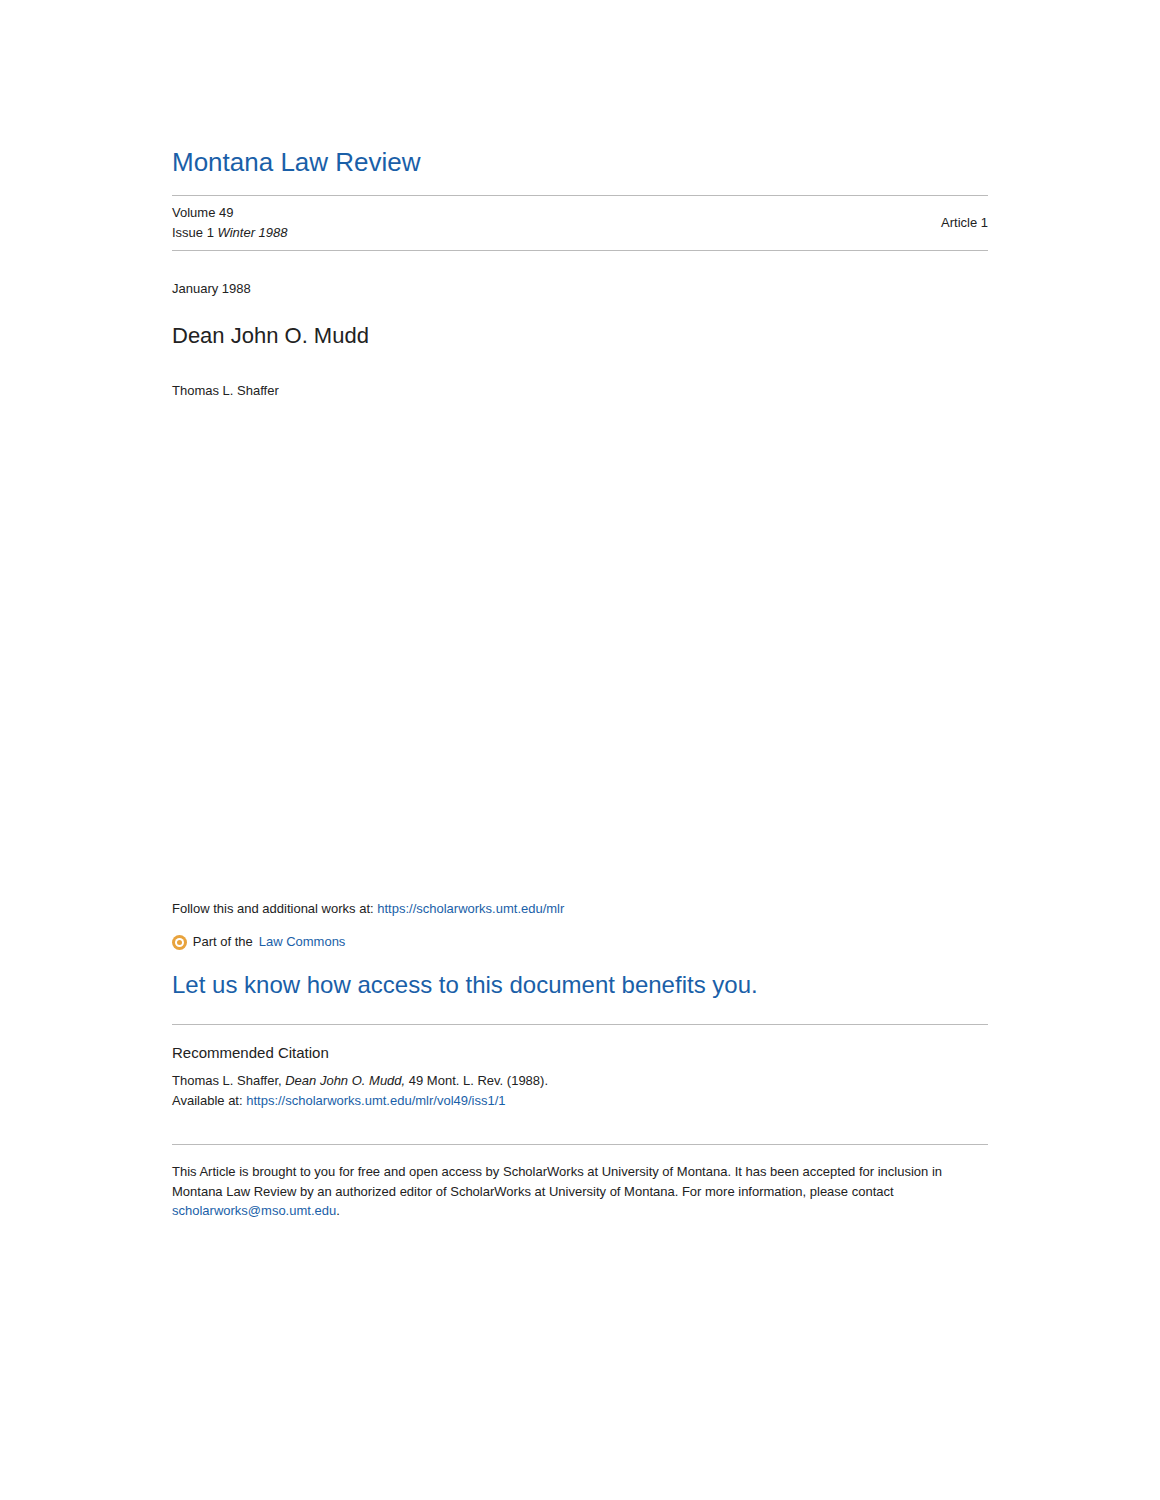Montana Law Review
Volume 49
Issue 1 Winter 1988
Article 1
January 1988
Dean John O. Mudd
Thomas L. Shaffer
Follow this and additional works at: https://scholarworks.umt.edu/mlr
Part of the Law Commons
Let us know how access to this document benefits you.
Recommended Citation
Thomas L. Shaffer, Dean John O. Mudd, 49 Mont. L. Rev. (1988).
Available at: https://scholarworks.umt.edu/mlr/vol49/iss1/1
This Article is brought to you for free and open access by ScholarWorks at University of Montana. It has been accepted for inclusion in Montana Law Review by an authorized editor of ScholarWorks at University of Montana. For more information, please contact scholarworks@mso.umt.edu.